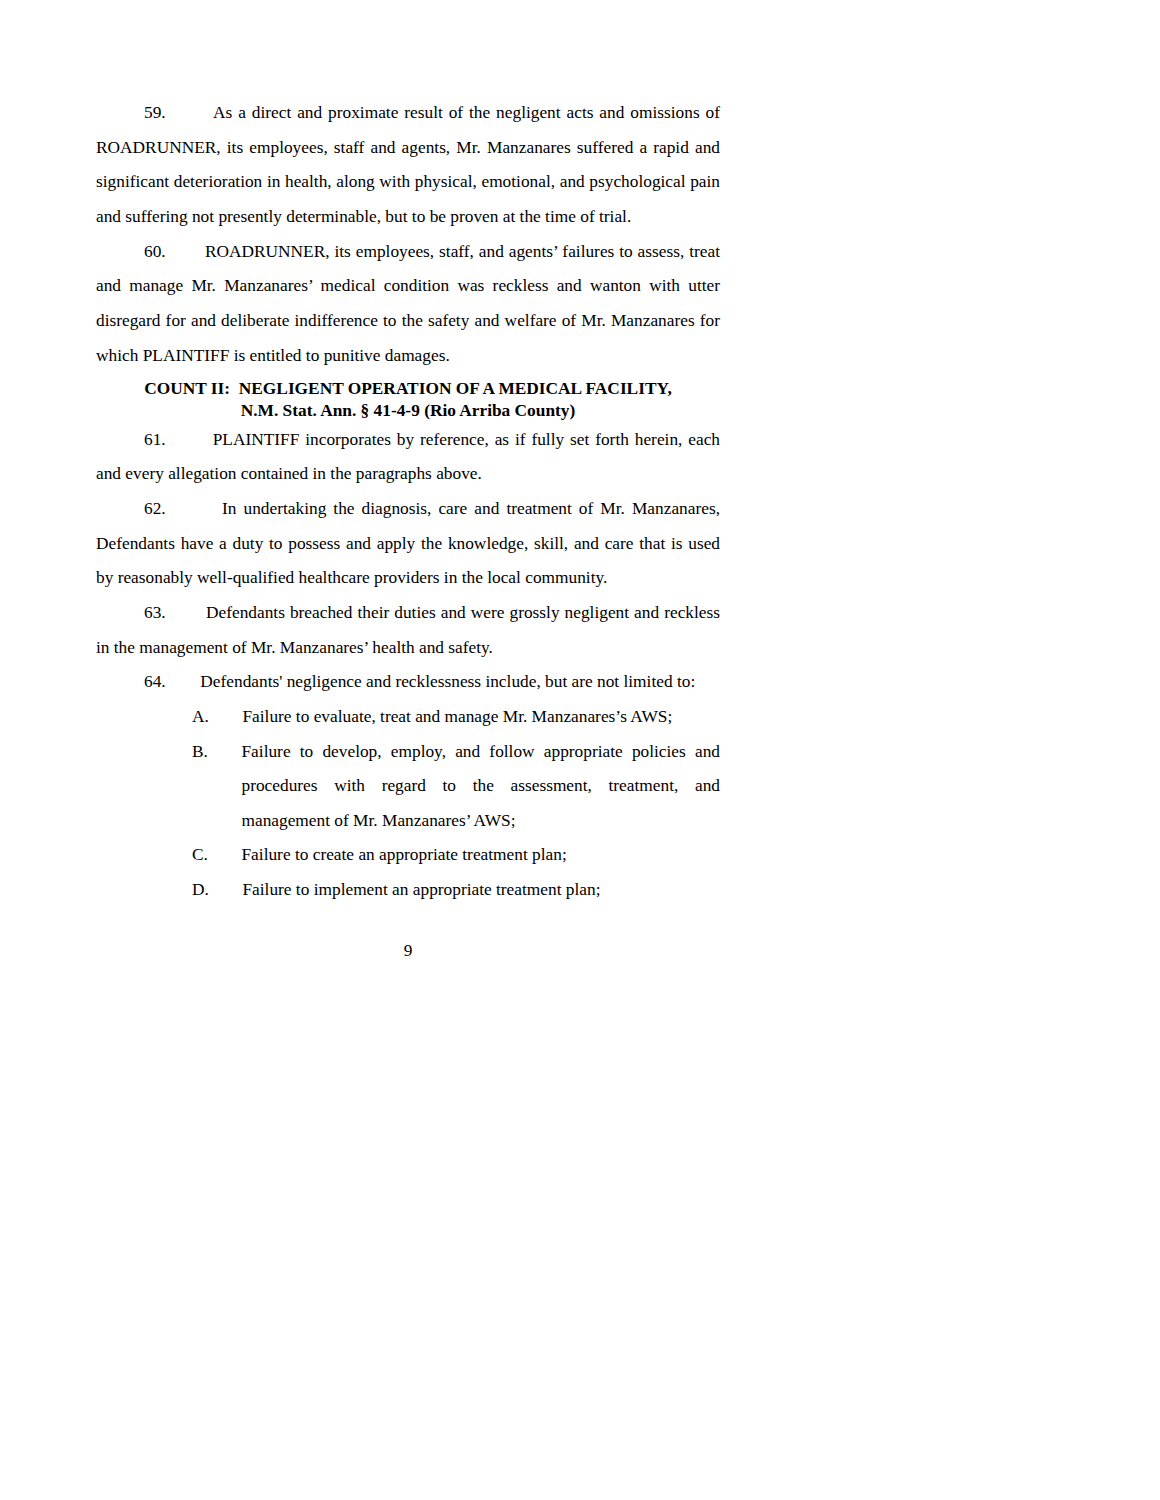59. As a direct and proximate result of the negligent acts and omissions of ROADRUNNER, its employees, staff and agents, Mr. Manzanares suffered a rapid and significant deterioration in health, along with physical, emotional, and psychological pain and suffering not presently determinable, but to be proven at the time of trial.
60. ROADRUNNER, its employees, staff, and agents’ failures to assess, treat and manage Mr. Manzanares’ medical condition was reckless and wanton with utter disregard for and deliberate indifference to the safety and welfare of Mr. Manzanares for which PLAINTIFF is entitled to punitive damages.
COUNT II: NEGLIGENT OPERATION OF A MEDICAL FACILITY, N.M. Stat. Ann. § 41-4-9 (Rio Arriba County)
61. PLAINTIFF incorporates by reference, as if fully set forth herein, each and every allegation contained in the paragraphs above.
62. In undertaking the diagnosis, care and treatment of Mr. Manzanares, Defendants have a duty to possess and apply the knowledge, skill, and care that is used by reasonably well-qualified healthcare providers in the local community.
63. Defendants breached their duties and were grossly negligent and reckless in the management of Mr. Manzanares’ health and safety.
64. Defendants' negligence and recklessness include, but are not limited to:
A. Failure to evaluate, treat and manage Mr. Manzanares’s AWS;
B. Failure to develop, employ, and follow appropriate policies and procedures with regard to the assessment, treatment, and management of Mr. Manzanares’ AWS;
C. Failure to create an appropriate treatment plan;
D. Failure to implement an appropriate treatment plan;
9